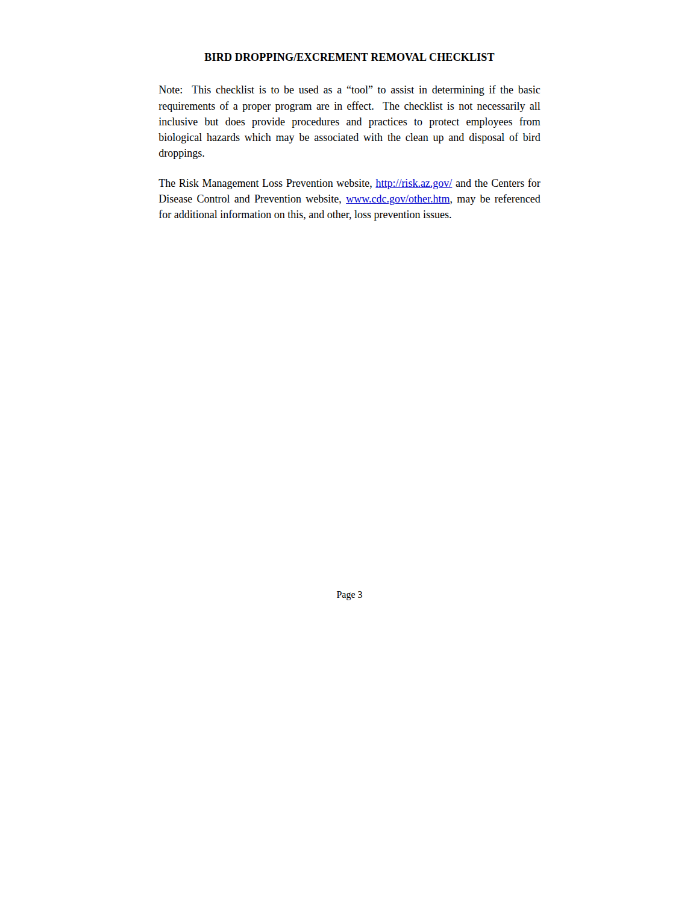BIRD DROPPING/EXCREMENT REMOVAL CHECKLIST
Note: This checklist is to be used as a “tool” to assist in determining if the basic requirements of a proper program are in effect. The checklist is not necessarily all inclusive but does provide procedures and practices to protect employees from biological hazards which may be associated with the clean up and disposal of bird droppings.
The Risk Management Loss Prevention website, http://risk.az.gov/ and the Centers for Disease Control and Prevention website, www.cdc.gov/other.htm, may be referenced for additional information on this, and other, loss prevention issues.
Page 3